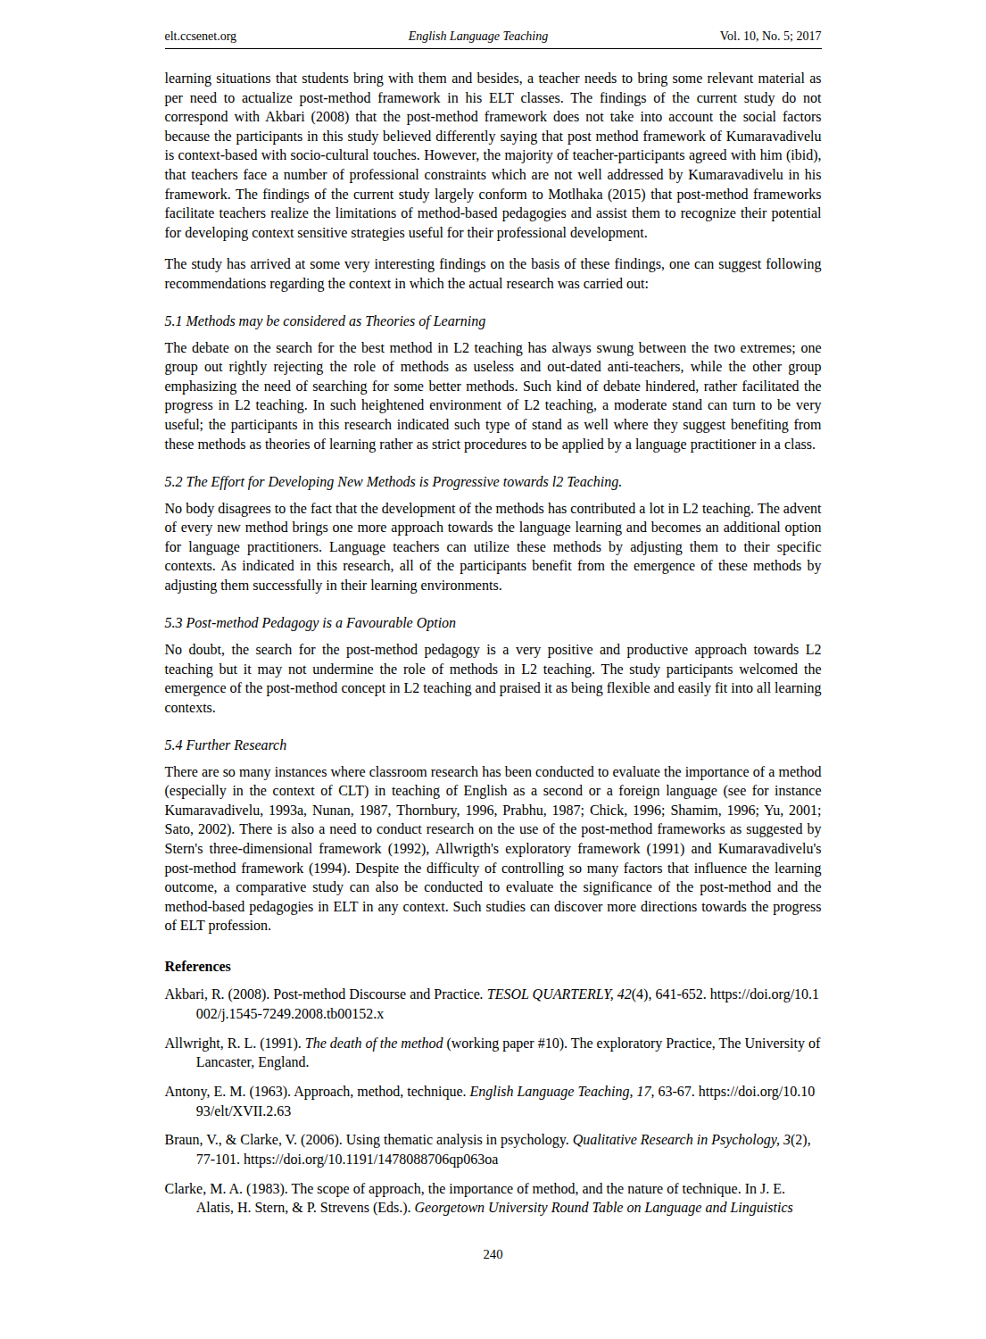elt.ccsenet.org English Language Teaching Vol. 10, No. 5; 2017
learning situations that students bring with them and besides, a teacher needs to bring some relevant material as per need to actualize post-method framework in his ELT classes. The findings of the current study do not correspond with Akbari (2008) that the post-method framework does not take into account the social factors because the participants in this study believed differently saying that post method framework of Kumaravadivelu is context-based with socio-cultural touches. However, the majority of teacher-participants agreed with him (ibid), that teachers face a number of professional constraints which are not well addressed by Kumaravadivelu in his framework. The findings of the current study largely conform to Motlhaka (2015) that post-method frameworks facilitate teachers realize the limitations of method-based pedagogies and assist them to recognize their potential for developing context sensitive strategies useful for their professional development.
The study has arrived at some very interesting findings on the basis of these findings, one can suggest following recommendations regarding the context in which the actual research was carried out:
5.1 Methods may be considered as Theories of Learning
The debate on the search for the best method in L2 teaching has always swung between the two extremes; one group out rightly rejecting the role of methods as useless and out-dated anti-teachers, while the other group emphasizing the need of searching for some better methods. Such kind of debate hindered, rather facilitated the progress in L2 teaching. In such heightened environment of L2 teaching, a moderate stand can turn to be very useful; the participants in this research indicated such type of stand as well where they suggest benefiting from these methods as theories of learning rather as strict procedures to be applied by a language practitioner in a class.
5.2 The Effort for Developing New Methods is Progressive towards l2 Teaching.
No body disagrees to the fact that the development of the methods has contributed a lot in L2 teaching. The advent of every new method brings one more approach towards the language learning and becomes an additional option for language practitioners. Language teachers can utilize these methods by adjusting them to their specific contexts. As indicated in this research, all of the participants benefit from the emergence of these methods by adjusting them successfully in their learning environments.
5.3 Post-method Pedagogy is a Favourable Option
No doubt, the search for the post-method pedagogy is a very positive and productive approach towards L2 teaching but it may not undermine the role of methods in L2 teaching. The study participants welcomed the emergence of the post-method concept in L2 teaching and praised it as being flexible and easily fit into all learning contexts.
5.4 Further Research
There are so many instances where classroom research has been conducted to evaluate the importance of a method (especially in the context of CLT) in teaching of English as a second or a foreign language (see for instance Kumaravadivelu, 1993a, Nunan, 1987, Thornbury, 1996, Prabhu, 1987; Chick, 1996; Shamim, 1996; Yu, 2001; Sato, 2002). There is also a need to conduct research on the use of the post-method frameworks as suggested by Stern's three-dimensional framework (1992), Allwrigth's exploratory framework (1991) and Kumaravadivelu's post-method framework (1994). Despite the difficulty of controlling so many factors that influence the learning outcome, a comparative study can also be conducted to evaluate the significance of the post-method and the method-based pedagogies in ELT in any context. Such studies can discover more directions towards the progress of ELT profession.
References
Akbari, R. (2008). Post-method Discourse and Practice. TESOL QUARTERLY, 42(4), 641-652. https://doi.org/10.1002/j.1545-7249.2008.tb00152.x
Allwright, R. L. (1991). The death of the method (working paper #10). The exploratory Practice, The University of Lancaster, England.
Antony, E. M. (1963). Approach, method, technique. English Language Teaching, 17, 63-67. https://doi.org/10.1093/elt/XVII.2.63
Braun, V., & Clarke, V. (2006). Using thematic analysis in psychology. Qualitative Research in Psychology, 3(2), 77-101. https://doi.org/10.1191/1478088706qp063oa
Clarke, M. A. (1983). The scope of approach, the importance of method, and the nature of technique. In J. E. Alatis, H. Stern, & P. Strevens (Eds.). Georgetown University Round Table on Language and Linguistics
240